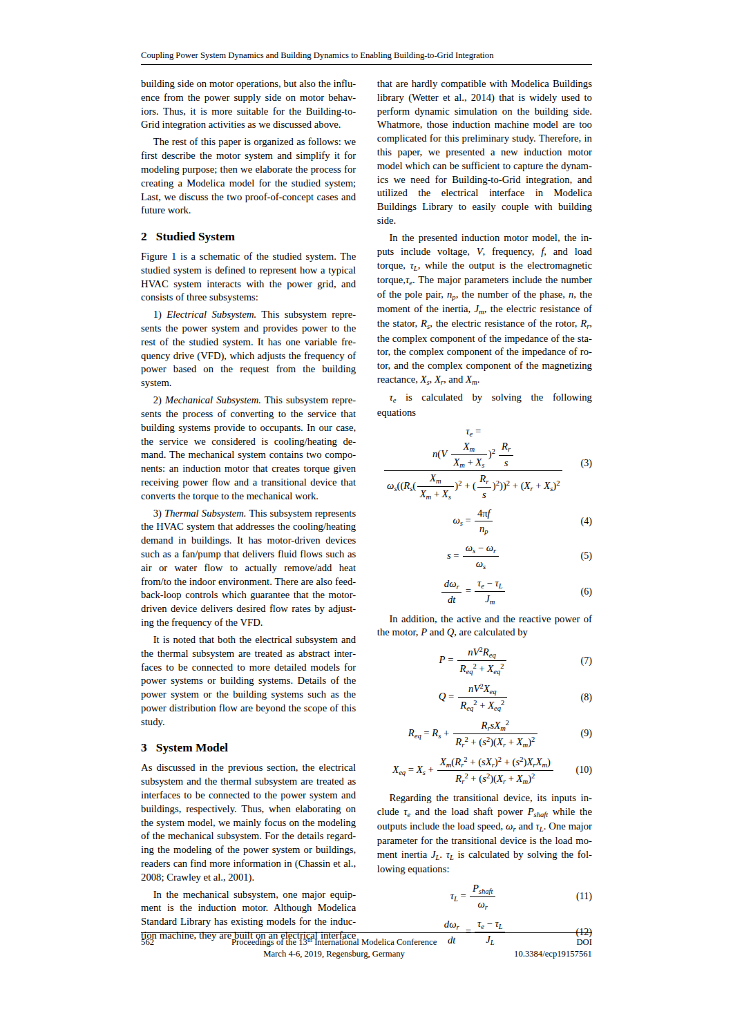Coupling Power System Dynamics and Building Dynamics to Enabling Building-to-Grid Integration
building side on motor operations, but also the influence from the power supply side on motor behaviors. Thus, it is more suitable for the Building-to-Grid integration activities as we discussed above.
The rest of this paper is organized as follows: we first describe the motor system and simplify it for modeling purpose; then we elaborate the process for creating a Modelica model for the studied system; Last, we discuss the two proof-of-concept cases and future work.
2 Studied System
Figure 1 is a schematic of the studied system. The studied system is defined to represent how a typical HVAC system interacts with the power grid, and consists of three subsystems:
1) Electrical Subsystem. This subsystem represents the power system and provides power to the rest of the studied system. It has one variable frequency drive (VFD), which adjusts the frequency of power based on the request from the building system.
2) Mechanical Subsystem. This subsystem represents the process of converting to the service that building systems provide to occupants. In our case, the service we considered is cooling/heating demand. The mechanical system contains two components: an induction motor that creates torque given receiving power flow and a transitional device that converts the torque to the mechanical work.
3) Thermal Subsystem. This subsystem represents the HVAC system that addresses the cooling/heating demand in buildings. It has motor-driven devices such as a fan/pump that delivers fluid flows such as air or water flow to actually remove/add heat from/to the indoor environment. There are also feedback-loop controls which guarantee that the motor-driven device delivers desired flow rates by adjusting the frequency of the VFD.
It is noted that both the electrical subsystem and the thermal subsystem are treated as abstract interfaces to be connected to more detailed models for power systems or building systems. Details of the power system or the building systems such as the power distribution flow are beyond the scope of this study.
3 System Model
As discussed in the previous section, the electrical subsystem and the thermal subsystem are treated as interfaces to be connected to the power system and buildings, respectively. Thus, when elaborating on the system model, we mainly focus on the modeling of the mechanical subsystem. For the details regarding the modeling of the power system or buildings, readers can find more information in (Chassin et al., 2008; Crawley et al., 2001).
In the mechanical subsystem, one major equipment is the induction motor. Although Modelica Standard Library has existing models for the induction machine, they are built on an electrical interface that are hardly compatible with Modelica Buildings library (Wetter et al., 2014) that is widely used to perform dynamic simulation on the building side. Whatmore, those induction machine model are too complicated for this preliminary study. Therefore, in this paper, we presented a new induction motor model which can be sufficient to capture the dynamics we need for Building-to-Grid integration, and utilized the electrical interface in Modelica Buildings Library to easily couple with building side.
In the presented induction motor model, the inputs include voltage, V, frequency, f, and load torque, τL, while the output is the electromagnetic torque,τe. The major parameters include the number of the pole pair, np, the number of the phase, n, the moment of the inertia, Jm, the electric resistance of the stator, Rs, the electric resistance of the rotor, Rr, the complex component of the impedance of the stator, the complex component of the impedance of rotor, and the complex component of the magnetizing reactance, Xs, Xr, and Xm.
τe is calculated by solving the following equations
τe = n(V Xm Xm + Xs)2 Rr s ωs((Rs(Xm Xm + Xs)2 + (Rr s)2))2 + (Xr + Xs)2 (3)
ωs = 4πf np (4)
s = ωs − ωr ωs (5)
dωr dt = τe − τL Jm (6)
In addition, the active and the reactive power of the motor, P and Q, are calculated by
P = nV2Req Req2 + Xeq2 (7)
Q = nV2Xeq Req2 + Xeq2 (8)
Req = Rs + RrsXm2 Rr2 + (s2)(Xr + Xm)2 (9)
Xeq = Xs + Xm(Rr2 + (sXr)2 + (s2)XrXm) Rr2 + (s2)(Xr + Xm)2 (10)
Regarding the transitional device, its inputs include τe and the load shaft power Pshaft while the outputs include the load speed, ωr and τL. One major parameter for the transitional device is the load moment inertia JL. τL is calculated by solving the following equations:
τL = Pshaft ωr (11)
dωr dt = τe − τL JL (12)
562
Proceedings of the 13th International Modelica Conference
March 4-6, 2019, Regensburg, Germany
DOI
10.3384/ecp19157561